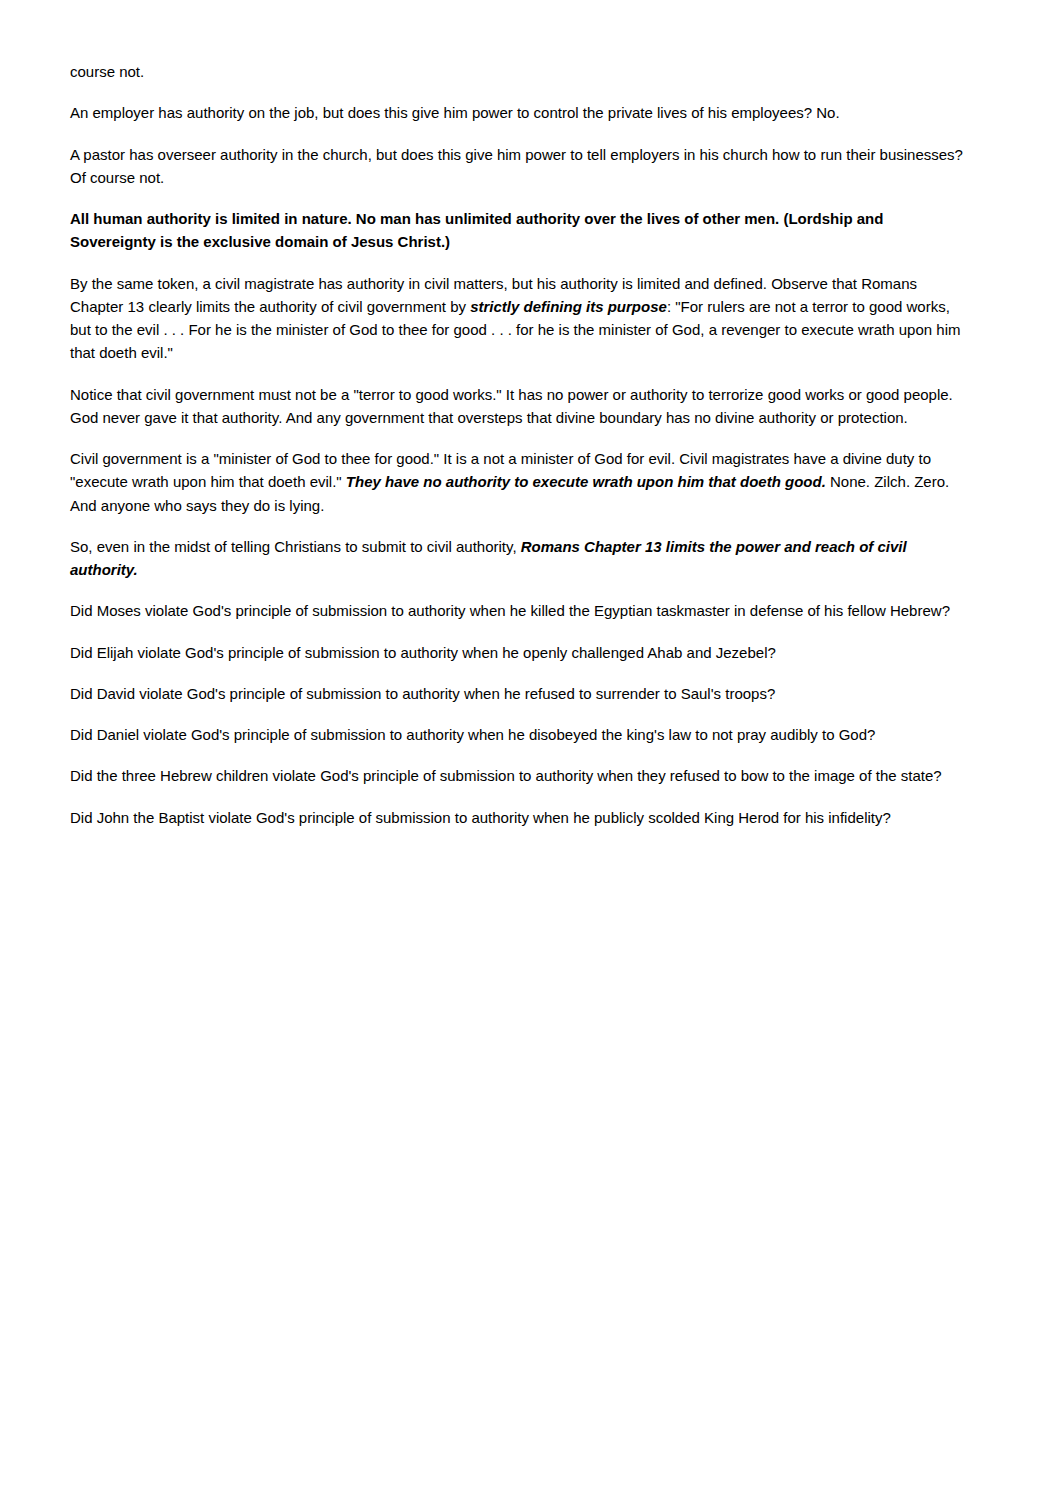course not.
An employer has authority on the job, but does this give him power to control the private lives of his employees? No.
A pastor has overseer authority in the church, but does this give him power to tell employers in his church how to run their businesses? Of course not.
All human authority is limited in nature. No man has unlimited authority over the lives of other men. (Lordship and Sovereignty is the exclusive domain of Jesus Christ.)
By the same token, a civil magistrate has authority in civil matters, but his authority is limited and defined. Observe that Romans Chapter 13 clearly limits the authority of civil government by strictly defining its purpose: "For rulers are not a terror to good works, but to the evil . . . For he is the minister of God to thee for good . . . for he is the minister of God, a revenger to execute wrath upon him that doeth evil."
Notice that civil government must not be a "terror to good works." It has no power or authority to terrorize good works or good people. God never gave it that authority. And any government that oversteps that divine boundary has no divine authority or protection.
Civil government is a "minister of God to thee for good." It is a not a minister of God for evil. Civil magistrates have a divine duty to "execute wrath upon him that doeth evil." They have no authority to execute wrath upon him that doeth good. None. Zilch. Zero. And anyone who says they do is lying.
So, even in the midst of telling Christians to submit to civil authority, Romans Chapter 13 limits the power and reach of civil authority.
Did Moses violate God's principle of submission to authority when he killed the Egyptian taskmaster in defense of his fellow Hebrew?
Did Elijah violate God's principle of submission to authority when he openly challenged Ahab and Jezebel?
Did David violate God's principle of submission to authority when he refused to surrender to Saul's troops?
Did Daniel violate God's principle of submission to authority when he disobeyed the king's law to not pray audibly to God?
Did the three Hebrew children violate God's principle of submission to authority when they refused to bow to the image of the state?
Did John the Baptist violate God's principle of submission to authority when he publicly scolded King Herod for his infidelity?